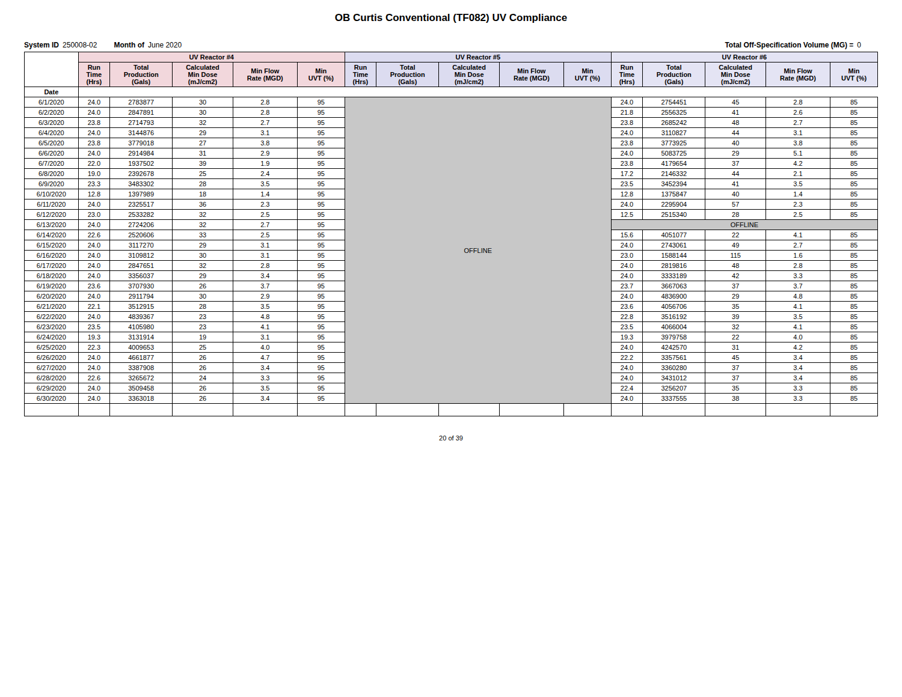OB Curtis Conventional (TF082) UV Compliance
System ID 250008-02 Month of June 2020 Total Off-Specification Volume (MG) = 0
| | UV Reactor #4 | UV Reactor #5 | UV Reactor #6 |
| --- | --- | --- | --- |
| Run Time (Hrs) | Total Production (Gals) | Calculated Min Dose (mJ/cm2) | Min Flow Rate (MGD) | Min UVT (%) | Run Time (Hrs) | Total Production (Gals) | Calculated Min Dose (mJ/cm2) | Min Flow Rate (MGD) | Min UVT (%) | Run Time (Hrs) | Total Production (Gals) | Calculated Min Dose (mJ/cm2) | Min Flow Rate (MGD) | Min UVT (%) |
| Date | | | |
| 6/1/2020 | 24.0 | 2783877 | 30 | 2.8 | 95 | OFFLINE | 24.0 | 2754451 | 45 | 2.8 | 85 |
| 6/2/2020 | 24.0 | 2847891 | 30 | 2.8 | 95 | 21.8 | 2556325 | 41 | 2.6 | 85 |
| 6/3/2020 | 23.8 | 2714793 | 32 | 2.7 | 95 | 23.8 | 2685242 | 48 | 2.7 | 85 |
| 6/4/2020 | 24.0 | 3144876 | 29 | 3.1 | 95 | 24.0 | 3110827 | 44 | 3.1 | 85 |
| 6/5/2020 | 23.8 | 3779018 | 27 | 3.8 | 95 | 23.8 | 3773925 | 40 | 3.8 | 85 |
| 6/6/2020 | 24.0 | 2914984 | 31 | 2.9 | 95 | 24.0 | 5083725 | 29 | 5.1 | 85 |
| 6/7/2020 | 22.0 | 1937502 | 39 | 1.9 | 95 | 23.8 | 4179654 | 37 | 4.2 | 85 |
| 6/8/2020 | 19.0 | 2392678 | 25 | 2.4 | 95 | 17.2 | 2146332 | 44 | 2.1 | 85 |
| 6/9/2020 | 23.3 | 3483302 | 28 | 3.5 | 95 | 23.5 | 3452394 | 41 | 3.5 | 85 |
| 6/10/2020 | 12.8 | 1397989 | 18 | 1.4 | 95 | 12.8 | 1375847 | 40 | 1.4 | 85 |
| 6/11/2020 | 24.0 | 2325517 | 36 | 2.3 | 95 | 24.0 | 2295904 | 57 | 2.3 | 85 |
| 6/12/2020 | 23.0 | 2533282 | 32 | 2.5 | 95 | 12.5 | 2515340 | 28 | 2.5 | 85 |
| 6/13/2020 | 24.0 | 2724206 | 32 | 2.7 | 95 | OFFLINE |
| 6/14/2020 | 22.6 | 2520606 | 33 | 2.5 | 95 | 15.6 | 4051077 | 22 | 4.1 | 85 |
| 6/15/2020 | 24.0 | 3117270 | 29 | 3.1 | 95 | 24.0 | 2743061 | 49 | 2.7 | 85 |
| 6/16/2020 | 24.0 | 3109812 | 30 | 3.1 | 95 | 23.0 | 1588144 | 115 | 1.6 | 85 |
| 6/17/2020 | 24.0 | 2847651 | 32 | 2.8 | 95 | 24.0 | 2819816 | 48 | 2.8 | 85 |
| 6/18/2020 | 24.0 | 3356037 | 29 | 3.4 | 95 | 24.0 | 3333189 | 42 | 3.3 | 85 |
| 6/19/2020 | 23.6 | 3707930 | 26 | 3.7 | 95 | 23.7 | 3667063 | 37 | 3.7 | 85 |
| 6/20/2020 | 24.0 | 2911794 | 30 | 2.9 | 95 | 24.0 | 4836900 | 29 | 4.8 | 85 |
| 6/21/2020 | 22.1 | 3512915 | 28 | 3.5 | 95 | 23.6 | 4056706 | 35 | 4.1 | 85 |
| 6/22/2020 | 24.0 | 4839367 | 23 | 4.8 | 95 | 22.8 | 3516192 | 39 | 3.5 | 85 |
| 6/23/2020 | 23.5 | 4105980 | 23 | 4.1 | 95 | 23.5 | 4066004 | 32 | 4.1 | 85 |
| 6/24/2020 | 19.3 | 3131914 | 19 | 3.1 | 95 | 19.3 | 3979758 | 22 | 4.0 | 85 |
| 6/25/2020 | 22.3 | 4009653 | 25 | 4.0 | 95 | 24.0 | 4242570 | 31 | 4.2 | 85 |
| 6/26/2020 | 24.0 | 4661877 | 26 | 4.7 | 95 | 22.2 | 3357561 | 45 | 3.4 | 85 |
| 6/27/2020 | 24.0 | 3387908 | 26 | 3.4 | 95 | 24.0 | 3360280 | 37 | 3.4 | 85 |
| 6/28/2020 | 22.6 | 3265672 | 24 | 3.3 | 95 | 24.0 | 3431012 | 37 | 3.4 | 85 |
| 6/29/2020 | 24.0 | 3509458 | 26 | 3.5 | 95 | 22.4 | 3256207 | 35 | 3.3 | 85 |
| 6/30/2020 | 24.0 | 3363018 | 26 | 3.4 | 95 | 24.0 | 3337555 | 38 | 3.3 | 85 |
20 of 39